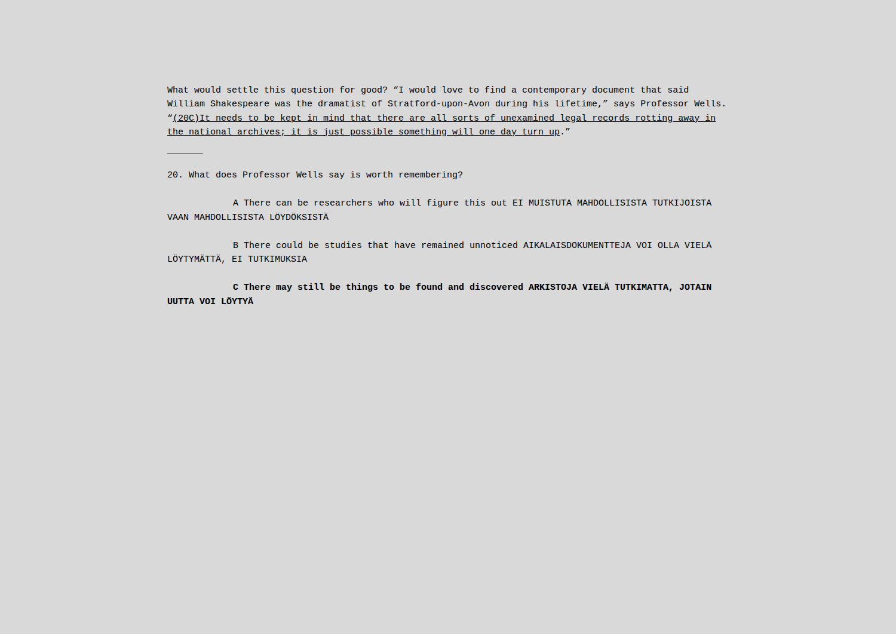What would settle this question for good? “I would love to find a contemporary document that said William Shakespeare was the dramatist of Stratford-upon-Avon during his lifetime,” says Professor Wells. “(20C)It needs to be kept in mind that there are all sorts of unexamined legal records rotting away in the national archives; it is just possible something will one day turn up.”
20. What does Professor Wells say is worth remembering?
A There can be researchers who will figure this out EI MUISTUTA MAHDOLLISISTA TUTKIJOISTA VAAN MAHDOLLISISTA LÖYDÖKSISTÄ
B There could be studies that have remained unnoticed AIKALAISDOKUMENTTEJA VOI OLLA VIELÄ LÖYTYMÄTTÄ, EI TUTKIMUKSIA
C There may still be things to be found and discovered ARKISTOJA VIELÄ TUTKIMATTA, JOTAIN UUTTA VOI LÖYTYÄ